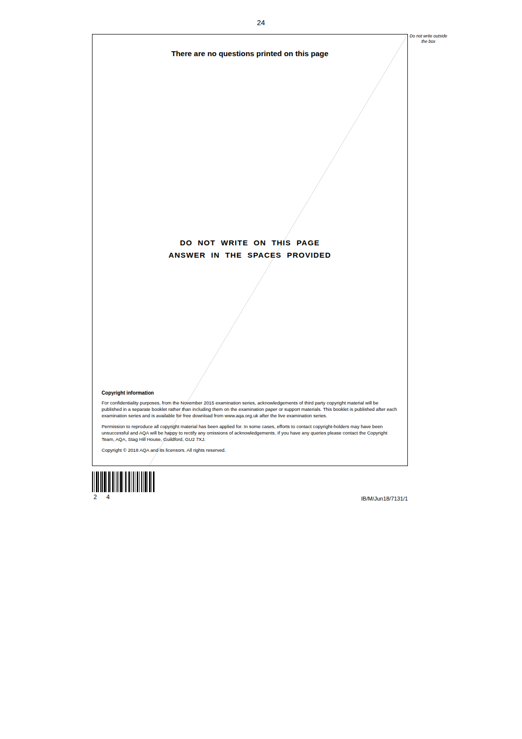24
Do not write outside the box
There are no questions printed on this page
DO NOT WRITE ON THIS PAGE
ANSWER IN THE SPACES PROVIDED
Copyright information
For confidentiality purposes, from the November 2015 examination series, acknowledgements of third party copyright material will be published in a separate booklet rather than including them on the examination paper or support materials. This booklet is published after each examination series and is available for free download from www.aqa.org.uk after the live examination series.
Permission to reproduce all copyright material has been applied for. In some cases, efforts to contact copyright-holders may have been unsuccessful and AQA will be happy to rectify any omissions of acknowledgements. If you have any queries please contact the Copyright Team, AQA, Stag Hill House, Guildford, GU2 7XJ.
Copyright © 2018 AQA and its licensors. All rights reserved.
2 4
IB/M/Jun18/7131/1